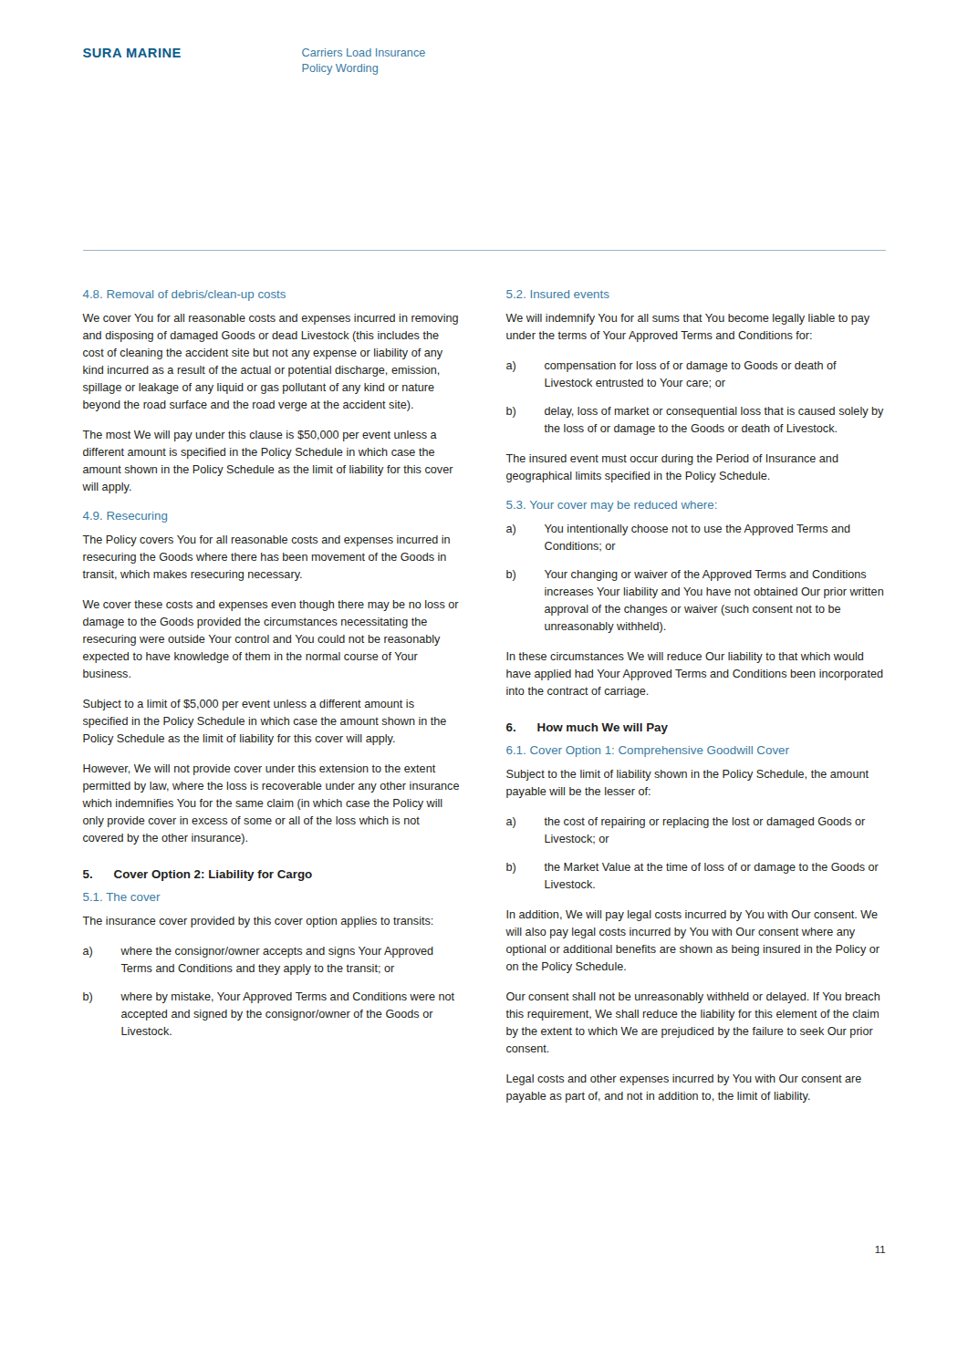SURA MARINE
Carriers Load Insurance
Policy Wording
4.8. Removal of debris/clean-up costs
We cover You for all reasonable costs and expenses incurred in removing and disposing of damaged Goods or dead Livestock (this includes the cost of cleaning the accident site but not any expense or liability of any kind incurred as a result of the actual or potential discharge, emission, spillage or leakage of any liquid or gas pollutant of any kind or nature beyond the road surface and the road verge at the accident site).
The most We will pay under this clause is $50,000 per event unless a different amount is specified in the Policy Schedule in which case the amount shown in the Policy Schedule as the limit of liability for this cover will apply.
4.9. Resecuring
The Policy covers You for all reasonable costs and expenses incurred in resecuring the Goods where there has been movement of the Goods in transit, which makes resecuring necessary.
We cover these costs and expenses even though there may be no loss or damage to the Goods provided the circumstances necessitating the resecuring were outside Your control and You could not be reasonably expected to have knowledge of them in the normal course of Your business.
Subject to a limit of $5,000 per event unless a different amount is specified in the Policy Schedule in which case the amount shown in the Policy Schedule as the limit of liability for this cover will apply.
However, We will not provide cover under this extension to the extent permitted by law, where the loss is recoverable under any other insurance which indemnifies You for the same claim (in which case the Policy will only provide cover in excess of some or all of the loss which is not covered by the other insurance).
5. Cover Option 2: Liability for Cargo
5.1. The cover
The insurance cover provided by this cover option applies to transits:
a) where the consignor/owner accepts and signs Your Approved Terms and Conditions and they apply to the transit; or
b) where by mistake, Your Approved Terms and Conditions were not accepted and signed by the consignor/owner of the Goods or Livestock.
5.2. Insured events
We will indemnify You for all sums that You become legally liable to pay under the terms of Your Approved Terms and Conditions for:
a) compensation for loss of or damage to Goods or death of Livestock entrusted to Your care; or
b) delay, loss of market or consequential loss that is caused solely by the loss of or damage to the Goods or death of Livestock.
The insured event must occur during the Period of Insurance and geographical limits specified in the Policy Schedule.
5.3. Your cover may be reduced where:
a) You intentionally choose not to use the Approved Terms and Conditions; or
b) Your changing or waiver of the Approved Terms and Conditions increases Your liability and You have not obtained Our prior written approval of the changes or waiver (such consent not to be unreasonably withheld).
In these circumstances We will reduce Our liability to that which would have applied had Your Approved Terms and Conditions been incorporated into the contract of carriage.
6. How much We will Pay
6.1. Cover Option 1: Comprehensive Goodwill Cover
Subject to the limit of liability shown in the Policy Schedule, the amount payable will be the lesser of:
a) the cost of repairing or replacing the lost or damaged Goods or Livestock; or
b) the Market Value at the time of loss of or damage to the Goods or Livestock.
In addition, We will pay legal costs incurred by You with Our consent. We will also pay legal costs incurred by You with Our consent where any optional or additional benefits are shown as being insured in the Policy or on the Policy Schedule.
Our consent shall not be unreasonably withheld or delayed. If You breach this requirement, We shall reduce the liability for this element of the claim by the extent to which We are prejudiced by the failure to seek Our prior consent.
Legal costs and other expenses incurred by You with Our consent are payable as part of, and not in addition to, the limit of liability.
11